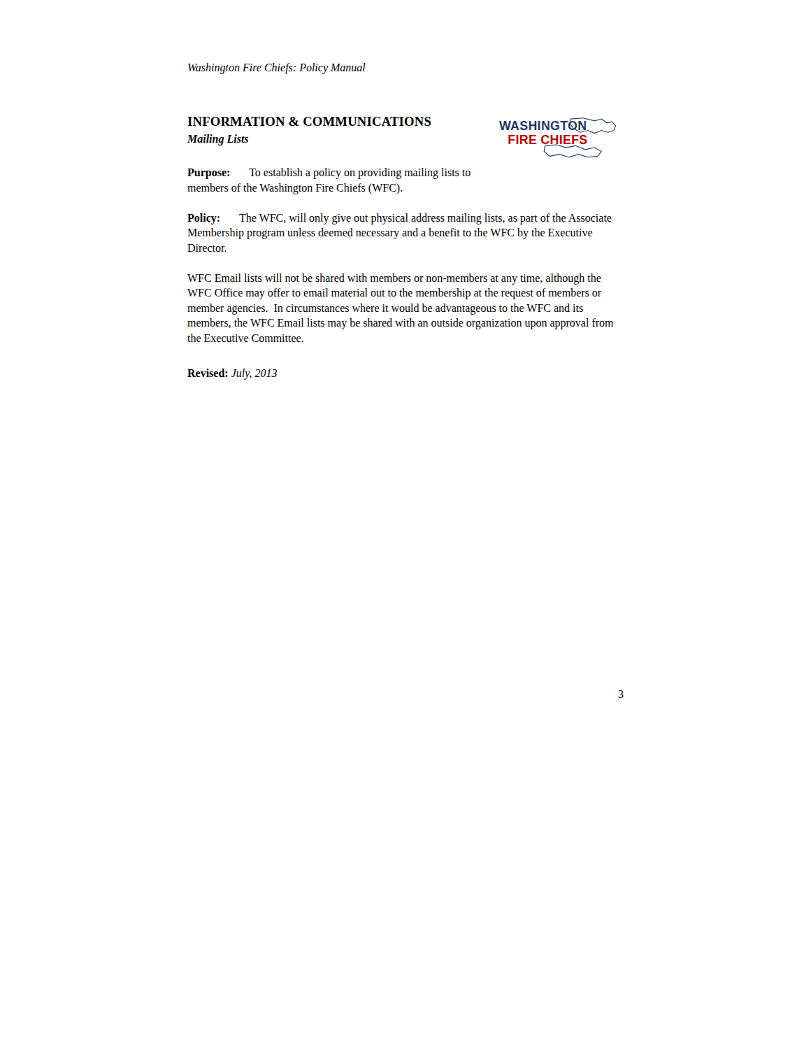Washington Fire Chiefs: Policy Manual
Washington Fire Chiefs WASHINGTON FIRE CHIEFS
INFORMATION & COMMUNICATIONS
Mailing Lists
Purpose: To establish a policy on providing mailing lists to members of the Washington Fire Chiefs (WFC).
Policy: The WFC, will only give out physical address mailing lists, as part of the Associate Membership program unless deemed necessary and a benefit to the WFC by the Executive Director.
WFC Email lists will not be shared with members or non-members at any time, although the WFC Office may offer to email material out to the membership at the request of members or member agencies. In circumstances where it would be advantageous to the WFC and its members, the WFC Email lists may be shared with an outside organization upon approval from the Executive Committee.
Revised: July, 2013
3